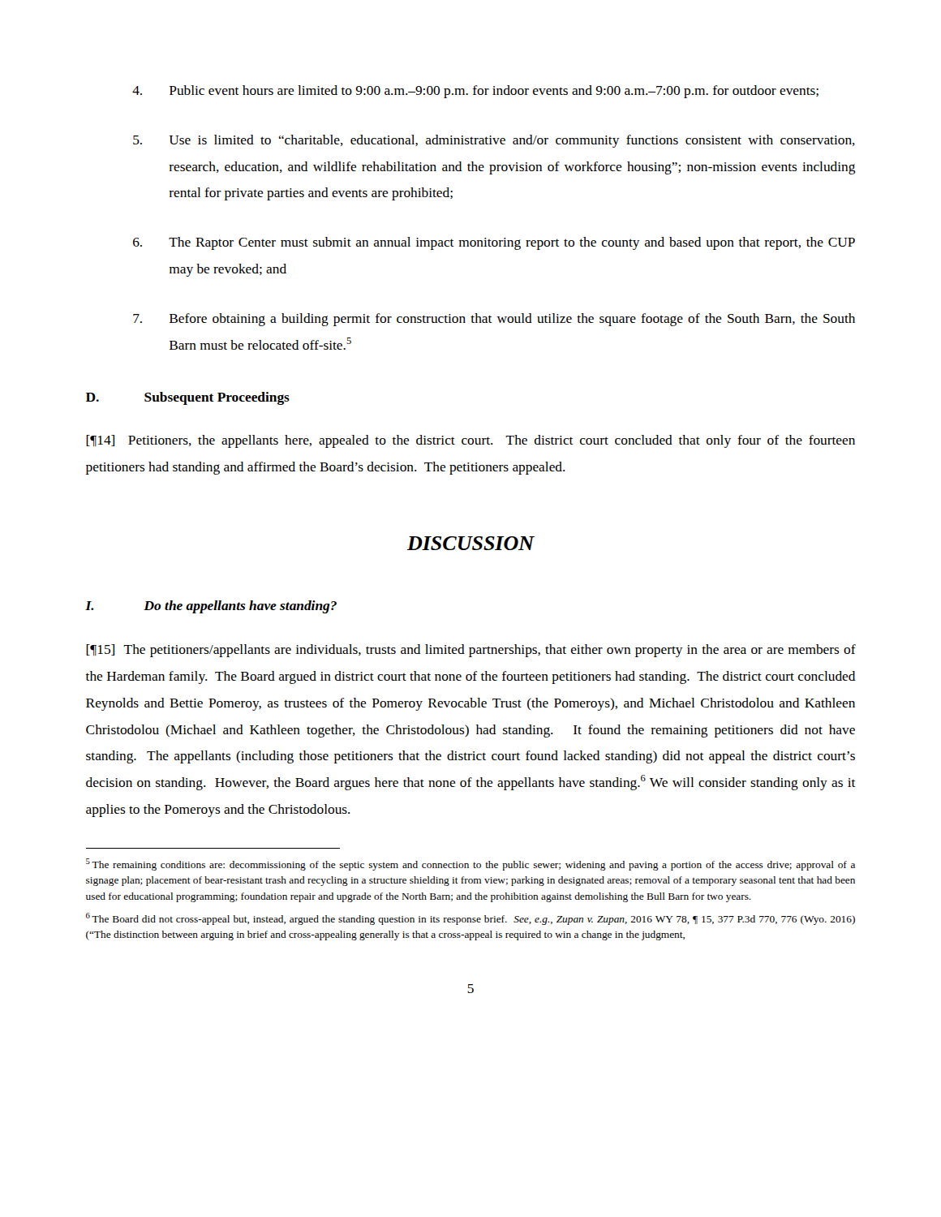4. Public event hours are limited to 9:00 a.m.–9:00 p.m. for indoor events and 9:00 a.m.–7:00 p.m. for outdoor events;
5. Use is limited to “charitable, educational, administrative and/or community functions consistent with conservation, research, education, and wildlife rehabilitation and the provision of workforce housing”; non-mission events including rental for private parties and events are prohibited;
6. The Raptor Center must submit an annual impact monitoring report to the county and based upon that report, the CUP may be revoked; and
7. Before obtaining a building permit for construction that would utilize the square footage of the South Barn, the South Barn must be relocated off-site.5
D. Subsequent Proceedings
[¶14] Petitioners, the appellants here, appealed to the district court. The district court concluded that only four of the fourteen petitioners had standing and affirmed the Board’s decision. The petitioners appealed.
DISCUSSION
I. Do the appellants have standing?
[¶15] The petitioners/appellants are individuals, trusts and limited partnerships, that either own property in the area or are members of the Hardeman family. The Board argued in district court that none of the fourteen petitioners had standing. The district court concluded Reynolds and Bettie Pomeroy, as trustees of the Pomeroy Revocable Trust (the Pomeroys), and Michael Christodolou and Kathleen Christodolou (Michael and Kathleen together, the Christodolous) had standing. It found the remaining petitioners did not have standing. The appellants (including those petitioners that the district court found lacked standing) did not appeal the district court’s decision on standing. However, the Board argues here that none of the appellants have standing.6 We will consider standing only as it applies to the Pomeroys and the Christodolous.
5 The remaining conditions are: decommissioning of the septic system and connection to the public sewer; widening and paving a portion of the access drive; approval of a signage plan; placement of bear-resistant trash and recycling in a structure shielding it from view; parking in designated areas; removal of a temporary seasonal tent that had been used for educational programming; foundation repair and upgrade of the North Barn; and the prohibition against demolishing the Bull Barn for two years.
6 The Board did not cross-appeal but, instead, argued the standing question in its response brief. See, e.g., Zupan v. Zupan, 2016 WY 78, ¶ 15, 377 P.3d 770, 776 (Wyo. 2016) (“The distinction between arguing in brief and cross-appealing generally is that a cross-appeal is required to win a change in the judgment,
5